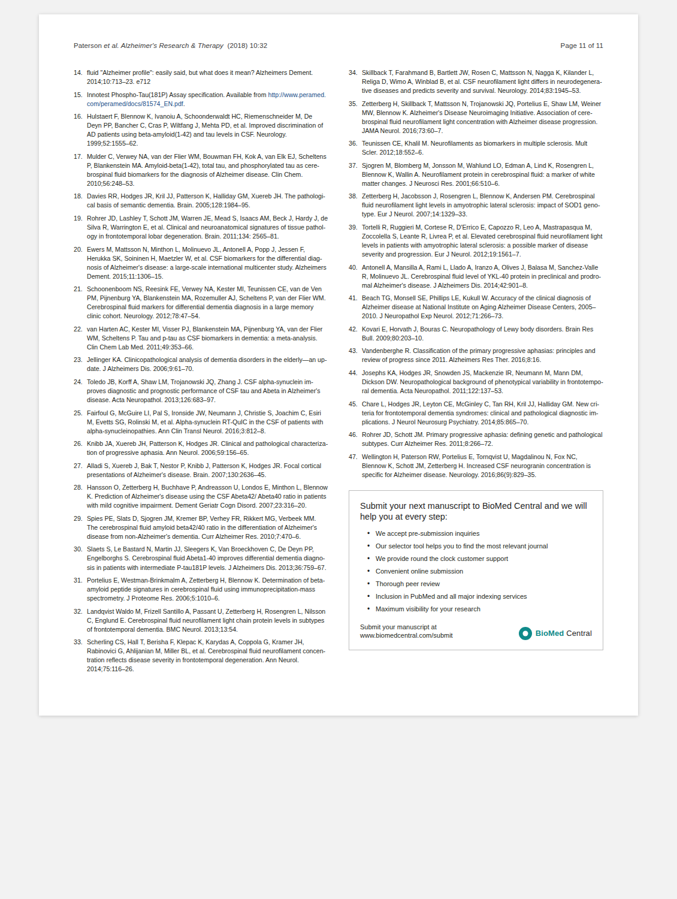Paterson et al. Alzheimer's Research & Therapy (2018) 10:32
Page 11 of 11
fluid "Alzheimer profile": easily said, but what does it mean? Alzheimers Dement. 2014;10:713–23. e712
Innotest Phospho-Tau(181P) Assay specification. Available from http://www.peramed.com/peramed/docs/81574_EN.pdf.
Hulstaert F, Blennow K, Ivanoiu A, Schoonderwaldt HC, Riemenschneider M, De Deyn PP, Bancher C, Cras P, Wiltfang J, Mehta PD, et al. Improved discrimination of AD patients using beta-amyloid(1-42) and tau levels in CSF. Neurology. 1999;52:1555–62.
Mulder C, Verwey NA, van der Flier WM, Bouwman FH, Kok A, van Elk EJ, Scheltens P, Blankenstein MA. Amyloid-beta(1-42), total tau, and phosphorylated tau as cerebrospinal fluid biomarkers for the diagnosis of Alzheimer disease. Clin Chem. 2010;56:248–53.
Davies RR, Hodges JR, Kril JJ, Patterson K, Halliday GM, Xuereb JH. The pathological basis of semantic dementia. Brain. 2005;128:1984–95.
Rohrer JD, Lashley T, Schott JM, Warren JE, Mead S, Isaacs AM, Beck J, Hardy J, de Silva R, Warrington E, et al. Clinical and neuroanatomical signatures of tissue pathology in frontotemporal lobar degeneration. Brain. 2011;134: 2565–81.
Ewers M, Mattsson N, Minthon L, Molinuevo JL, Antonell A, Popp J, Jessen F, Herukka SK, Soininen H, Maetzler W, et al. CSF biomarkers for the differential diagnosis of Alzheimer's disease: a large-scale international multicenter study. Alzheimers Dement. 2015;11:1306–15.
Schoonenboom NS, Reesink FE, Verwey NA, Kester MI, Teunissen CE, van de Ven PM, Pijnenburg YA, Blankenstein MA, Rozemuller AJ, Scheltens P, van der Flier WM. Cerebrospinal fluid markers for differential dementia diagnosis in a large memory clinic cohort. Neurology. 2012;78:47–54.
van Harten AC, Kester MI, Visser PJ, Blankenstein MA, Pijnenburg YA, van der Flier WM, Scheltens P. Tau and p-tau as CSF biomarkers in dementia: a meta-analysis. Clin Chem Lab Med. 2011;49:353–66.
Jellinger KA. Clinicopathological analysis of dementia disorders in the elderly—an update. J Alzheimers Dis. 2006;9:61–70.
Toledo JB, Korff A, Shaw LM, Trojanowski JQ, Zhang J. CSF alpha-synuclein improves diagnostic and prognostic performance of CSF tau and Abeta in Alzheimer's disease. Acta Neuropathol. 2013;126:683–97.
Fairfoul G, McGuire LI, Pal S, Ironside JW, Neumann J, Christie S, Joachim C, Esiri M, Evetts SG, Rolinski M, et al. Alpha-synuclein RT-QuIC in the CSF of patients with alpha-synucleinopathies. Ann Clin Transl Neurol. 2016;3:812–8.
Knibb JA, Xuereb JH, Patterson K, Hodges JR. Clinical and pathological characterization of progressive aphasia. Ann Neurol. 2006;59:156–65.
Alladi S, Xuereb J, Bak T, Nestor P, Knibb J, Patterson K, Hodges JR. Focal cortical presentations of Alzheimer's disease. Brain. 2007;130:2636–45.
Hansson O, Zetterberg H, Buchhave P, Andreasson U, Londos E, Minthon L, Blennow K. Prediction of Alzheimer's disease using the CSF Abeta42/ Abeta40 ratio in patients with mild cognitive impairment. Dement Geriatr Cogn Disord. 2007;23:316–20.
Spies PE, Slats D, Sjogren JM, Kremer BP, Verhey FR, Rikkert MG, Verbeek MM. The cerebrospinal fluid amyloid beta42/40 ratio in the differentiation of Alzheimer's disease from non-Alzheimer's dementia. Curr Alzheimer Res. 2010;7:470–6.
Slaets S, Le Bastard N, Martin JJ, Sleegers K, Van Broeckhoven C, De Deyn PP, Engelborghs S. Cerebrospinal fluid Abeta1-40 improves differential dementia diagnosis in patients with intermediate P-tau181P levels. J Alzheimers Dis. 2013;36:759–67.
Portelius E, Westman-Brinkmalm A, Zetterberg H, Blennow K. Determination of beta-amyloid peptide signatures in cerebrospinal fluid using immunoprecipitation-mass spectrometry. J Proteome Res. 2006;5:1010–6.
Landqvist Waldo M, Frizell Santillo A, Passant U, Zetterberg H, Rosengren L, Nilsson C, Englund E. Cerebrospinal fluid neurofilament light chain protein levels in subtypes of frontotemporal dementia. BMC Neurol. 2013;13:54.
Scherling CS, Hall T, Berisha F, Klepac K, Karydas A, Coppola G, Kramer JH, Rabinovici G, Ahlijanian M, Miller BL, et al. Cerebrospinal fluid neurofilament concentration reflects disease severity in frontotemporal degeneration. Ann Neurol. 2014;75:116–26.
Skillback T, Farahmand B, Bartlett JW, Rosen C, Mattsson N, Nagga K, Kilander L, Religa D, Wimo A, Winblad B, et al. CSF neurofilament light differs in neurodegenerative diseases and predicts severity and survival. Neurology. 2014;83:1945–53.
Zetterberg H, Skillback T, Mattsson N, Trojanowski JQ, Portelius E, Shaw LM, Weiner MW, Blennow K. Alzheimer's Disease Neuroimaging Initiative. Association of cerebrospinal fluid neurofilament light concentration with Alzheimer disease progression. JAMA Neurol. 2016;73:60–7.
Teunissen CE, Khalil M. Neurofilaments as biomarkers in multiple sclerosis. Mult Scler. 2012;18:552–6.
Sjogren M, Blomberg M, Jonsson M, Wahlund LO, Edman A, Lind K, Rosengren L, Blennow K, Wallin A. Neurofilament protein in cerebrospinal fluid: a marker of white matter changes. J Neurosci Res. 2001;66:510–6.
Zetterberg H, Jacobsson J, Rosengren L, Blennow K, Andersen PM. Cerebrospinal fluid neurofilament light levels in amyotrophic lateral sclerosis: impact of SOD1 genotype. Eur J Neurol. 2007;14:1329–33.
Tortelli R, Ruggieri M, Cortese R, D'Errico E, Capozzo R, Leo A, Mastrapasqua M, Zoccolella S, Leante R, Livrea P, et al. Elevated cerebrospinal fluid neurofilament light levels in patients with amyotrophic lateral sclerosis: a possible marker of disease severity and progression. Eur J Neurol. 2012;19:1561–7.
Antonell A, Mansilla A, Rami L, Llado A, Iranzo A, Olives J, Balasa M, Sanchez-Valle R, Molinuevo JL. Cerebrospinal fluid level of YKL-40 protein in preclinical and prodromal Alzheimer's disease. J Alzheimers Dis. 2014;42:901–8.
Beach TG, Monsell SE, Phillips LE, Kukull W. Accuracy of the clinical diagnosis of Alzheimer disease at National Institute on Aging Alzheimer Disease Centers, 2005–2010. J Neuropathol Exp Neurol. 2012;71:266–73.
Kovari E, Horvath J, Bouras C. Neuropathology of Lewy body disorders. Brain Res Bull. 2009;80:203–10.
Vandenberghe R. Classification of the primary progressive aphasias: principles and review of progress since 2011. Alzheimers Res Ther. 2016;8:16.
Josephs KA, Hodges JR, Snowden JS, Mackenzie IR, Neumann M, Mann DM, Dickson DW. Neuropathological background of phenotypical variability in frontotemporal dementia. Acta Neuropathol. 2011;122:137–53.
Chare L, Hodges JR, Leyton CE, McGinley C, Tan RH, Kril JJ, Halliday GM. New criteria for frontotemporal dementia syndromes: clinical and pathological diagnostic implications. J Neurol Neurosurg Psychiatry. 2014;85:865–70.
Rohrer JD, Schott JM. Primary progressive aphasia: defining genetic and pathological subtypes. Curr Alzheimer Res. 2011;8:266–72.
Wellington H, Paterson RW, Portelius E, Tornqvist U, Magdalinou N, Fox NC, Blennow K, Schott JM, Zetterberg H. Increased CSF neurogranin concentration is specific for Alzheimer disease. Neurology. 2016;86(9):829–35.
Submit your next manuscript to BioMed Central and we will help you at every step:
We accept pre-submission inquiries
Our selector tool helps you to find the most relevant journal
We provide round the clock customer support
Convenient online submission
Thorough peer review
Inclusion in PubMed and all major indexing services
Maximum visibility for your research
Submit your manuscript atwww.biomedcentral.com/submit
BioMed Central